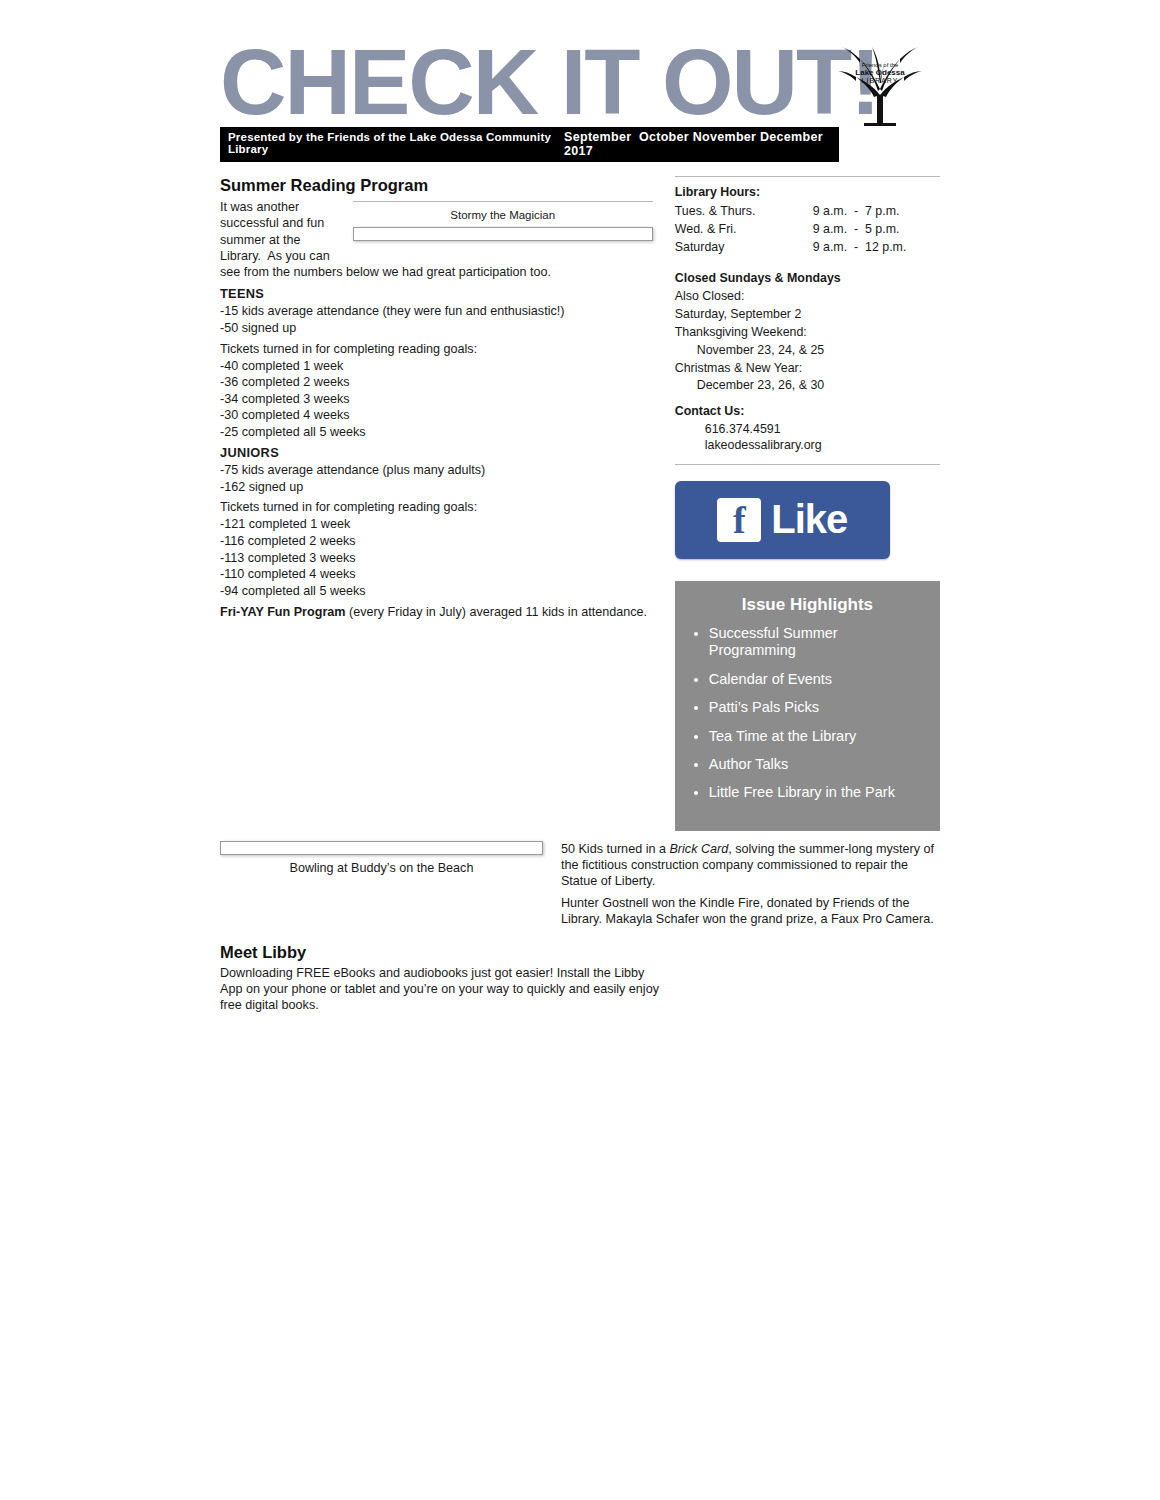Friends of the Lake Odessa LIBRARY
CHECK IT OUT!
Presented by the Friends of the Lake Odessa Community Library September October November December 2017
Summer Reading Program
Stormy the Magician
It was another successful and fun summer at the Library. As you can see from the numbers below we had great participation too.
TEENS
-15 kids average attendance (they were fun and enthusiastic!)
-50 signed up
Tickets turned in for completing reading goals:
-40 completed 1 week
-36 completed 2 weeks
-34 completed 3 weeks
-30 completed 4 weeks
-25 completed all 5 weeks
JUNIORS
-75 kids average attendance (plus many adults)
-162 signed up
Tickets turned in for completing reading goals:
-121 completed 1 week
-116 completed 2 weeks
-113 completed 3 weeks
-110 completed 4 weeks
-94 completed all 5 weeks
Fri-YAY Fun Program (every Friday in July) averaged 11 kids in attendance.
Library Hours:
Tues. & Thurs. 9 a.m. - 7 p.m.
Wed. & Fri. 9 a.m. - 5 p.m.
Saturday 9 a.m. - 12 p.m.
Closed Sundays & Mondays
Also Closed:
Saturday, September 2
Thanksgiving Weekend:
November 23, 24, & 25
Christmas & New Year:
December 23, 26, & 30
Contact Us:
616.374.4591
lakeodessalibrary.org
f
Like
Issue Highlights
Successful Summer Programming
Calendar of Events
Patti’s Pals Picks
Tea Time at the Library
Author Talks
Little Free Library in the Park
Bowling at Buddy’s on the Beach
50 Kids turned in a Brick Card, solving the summer-long mystery of the fictitious construction company commissioned to repair the Statue of Liberty.
Hunter Gostnell won the Kindle Fire, donated by Friends of the Library. Makayla Schafer won the grand prize, a Faux Pro Camera.
Meet Libby
Downloading FREE eBooks and audiobooks just got easier! Install the Libby App on your phone or tablet and you’re on your way to quickly and easily enjoy free digital books.